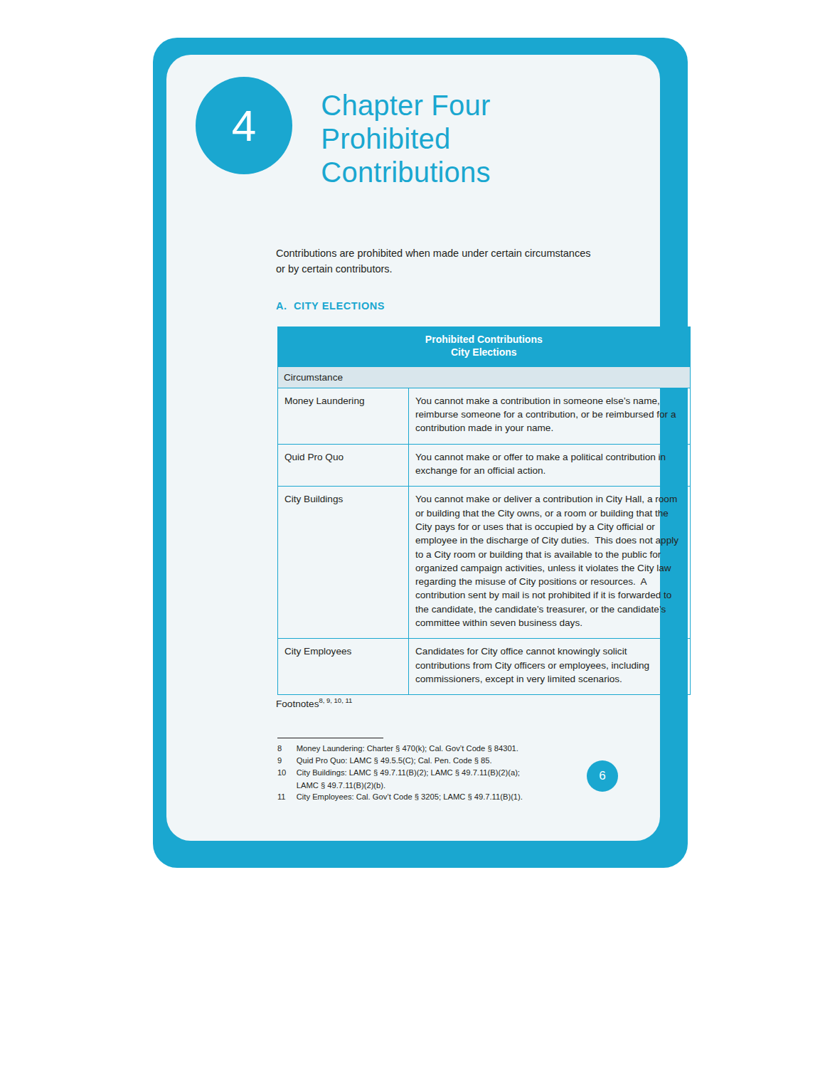4
Chapter FourProhibited Contributions
Contributions are prohibited when made under certain circumstances or by certain contributors.
A. CITY ELECTIONS
| Prohibited Contributions City Elections |
| --- |
| Circumstance |
| Money Laundering | You cannot make a contribution in someone else’s name, reimburse someone for a contribution, or be reimbursed for a contribution made in your name. |
| Quid Pro Quo | You cannot make or offer to make a political contribution in exchange for an official action. |
| City Buildings | You cannot make or deliver a contribution in City Hall, a room or building that the City owns, or a room or building that the City pays for or uses that is occupied by a City official or employee in the discharge of City duties. This does not apply to a City room or building that is available to the public for organized campaign activities, unless it violates the City law regarding the misuse of City positions or resources. A contribution sent by mail is not prohibited if it is forwarded to the candidate, the candidate’s treasurer, or the candidate’s committee within seven business days. |
| City Employees | Candidates for City office cannot knowingly solicit contributions from City officers or employees, including commissioners, except in very limited scenarios. |
Footnotes8, 9, 10, 11
8 Money Laundering: Charter § 470(k); Cal. Gov’t Code § 84301.
9 Quid Pro Quo: LAMC § 49.5.5(C); Cal. Pen. Code § 85.
10 City Buildings: LAMC § 49.7.11(B)(2); LAMC § 49.7.11(B)(2)(a);
LAMC § 49.7.11(B)(2)(b).
11 City Employees: Cal. Gov’t Code § 3205; LAMC § 49.7.11(B)(1).
6